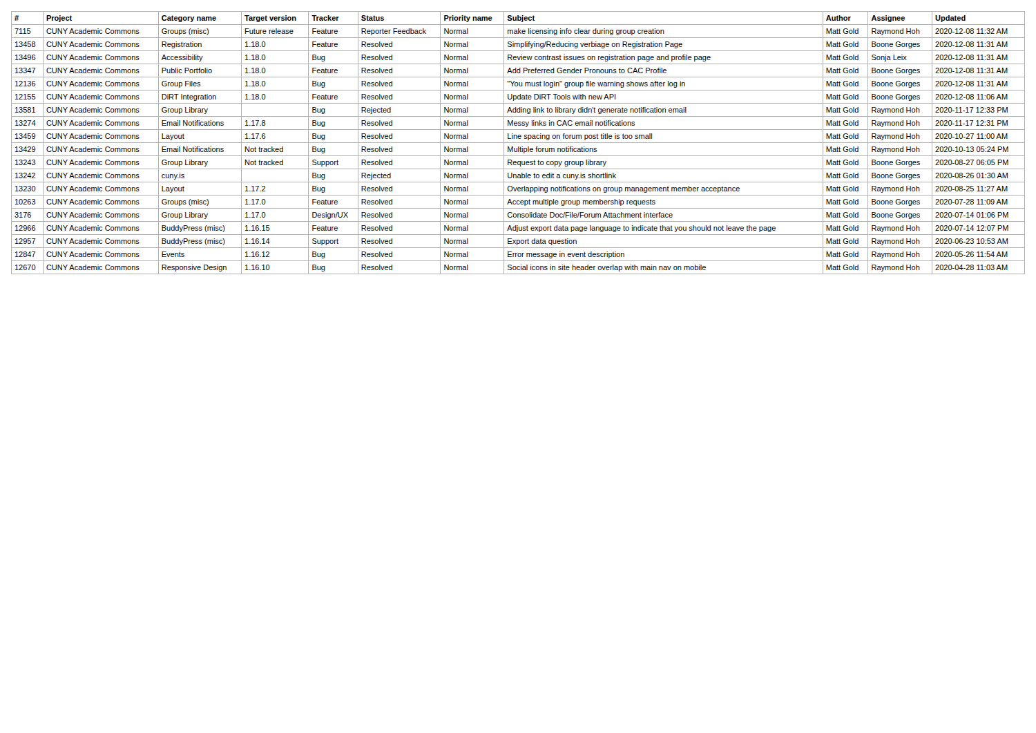| # | Project | Category name | Target version | Tracker | Status | Priority name | Subject | Author | Assignee | Updated |
| --- | --- | --- | --- | --- | --- | --- | --- | --- | --- | --- |
| 7115 | CUNY Academic Commons | Groups (misc) | Future release | Feature | Reporter Feedback | Normal | make licensing info clear during group creation | Matt Gold | Raymond Hoh | 2020-12-08 11:32 AM |
| 13458 | CUNY Academic Commons | Registration | 1.18.0 | Feature | Resolved | Normal | Simplifying/Reducing verbiage on Registration Page | Matt Gold | Boone Gorges | 2020-12-08 11:31 AM |
| 13496 | CUNY Academic Commons | Accessibility | 1.18.0 | Bug | Resolved | Normal | Review contrast issues on registration page and profile page | Matt Gold | Sonja Leix | 2020-12-08 11:31 AM |
| 13347 | CUNY Academic Commons | Public Portfolio | 1.18.0 | Feature | Resolved | Normal | Add Preferred Gender Pronouns to CAC Profile | Matt Gold | Boone Gorges | 2020-12-08 11:31 AM |
| 12136 | CUNY Academic Commons | Group Files | 1.18.0 | Bug | Resolved | Normal | "You must login" group file warning shows after log in | Matt Gold | Boone Gorges | 2020-12-08 11:31 AM |
| 12155 | CUNY Academic Commons | DiRT Integration | 1.18.0 | Feature | Resolved | Normal | Update DiRT Tools with new API | Matt Gold | Boone Gorges | 2020-12-08 11:06 AM |
| 13581 | CUNY Academic Commons | Group Library | | Bug | Rejected | Normal | Adding link to library didn't generate notification email | Matt Gold | Raymond Hoh | 2020-11-17 12:33 PM |
| 13274 | CUNY Academic Commons | Email Notifications | 1.17.8 | Bug | Resolved | Normal | Messy links in CAC email notifications | Matt Gold | Raymond Hoh | 2020-11-17 12:31 PM |
| 13459 | CUNY Academic Commons | Layout | 1.17.6 | Bug | Resolved | Normal | Line spacing on forum post title is too small | Matt Gold | Raymond Hoh | 2020-10-27 11:00 AM |
| 13429 | CUNY Academic Commons | Email Notifications | Not tracked | Bug | Resolved | Normal | Multiple forum notifications | Matt Gold | Raymond Hoh | 2020-10-13 05:24 PM |
| 13243 | CUNY Academic Commons | Group Library | Not tracked | Support | Resolved | Normal | Request to copy group library | Matt Gold | Boone Gorges | 2020-08-27 06:05 PM |
| 13242 | CUNY Academic Commons | cuny.is | | Bug | Rejected | Normal | Unable to edit a cuny.is shortlink | Matt Gold | Boone Gorges | 2020-08-26 01:30 AM |
| 13230 | CUNY Academic Commons | Layout | 1.17.2 | Bug | Resolved | Normal | Overlapping notifications on group management member acceptance | Matt Gold | Raymond Hoh | 2020-08-25 11:27 AM |
| 10263 | CUNY Academic Commons | Groups (misc) | 1.17.0 | Feature | Resolved | Normal | Accept multiple group membership requests | Matt Gold | Boone Gorges | 2020-07-28 11:09 AM |
| 3176 | CUNY Academic Commons | Group Library | 1.17.0 | Design/UX | Resolved | Normal | Consolidate Doc/File/Forum Attachment interface | Matt Gold | Boone Gorges | 2020-07-14 01:06 PM |
| 12966 | CUNY Academic Commons | BuddyPress (misc) | 1.16.15 | Feature | Resolved | Normal | Adjust export data page language to indicate that you should not leave the page | Matt Gold | Raymond Hoh | 2020-07-14 12:07 PM |
| 12957 | CUNY Academic Commons | BuddyPress (misc) | 1.16.14 | Support | Resolved | Normal | Export data question | Matt Gold | Raymond Hoh | 2020-06-23 10:53 AM |
| 12847 | CUNY Academic Commons | Events | 1.16.12 | Bug | Resolved | Normal | Error message in event description | Matt Gold | Raymond Hoh | 2020-05-26 11:54 AM |
| 12670 | CUNY Academic Commons | Responsive Design | 1.16.10 | Bug | Resolved | Normal | Social icons in site header overlap with main nav on mobile | Matt Gold | Raymond Hoh | 2020-04-28 11:03 AM |